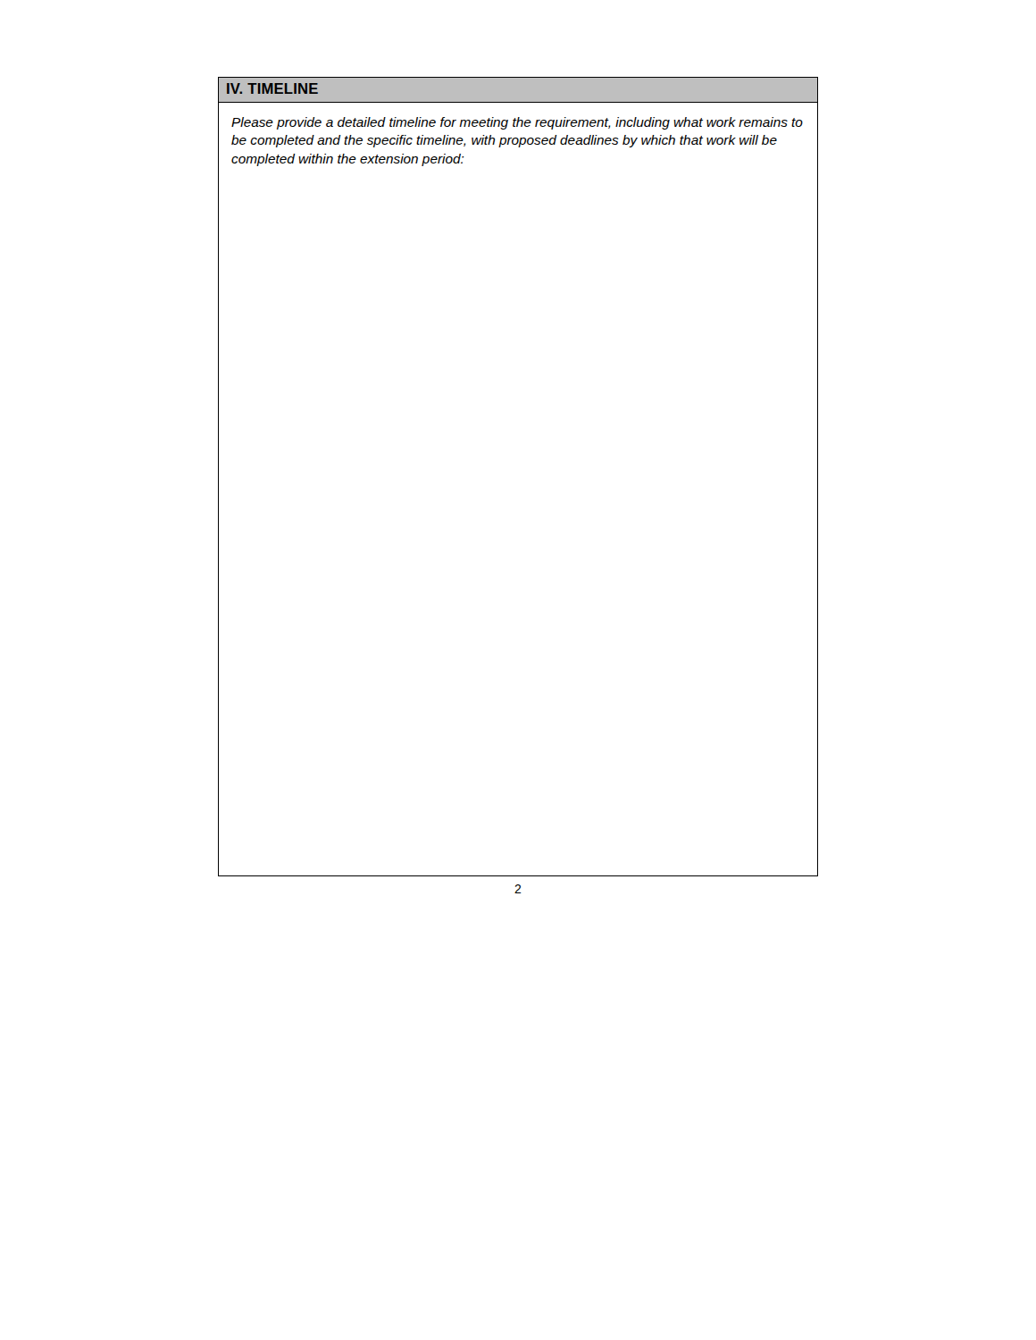IV. TIMELINE
Please provide a detailed timeline for meeting the requirement, including what work remains to be completed and the specific timeline, with proposed deadlines by which that work will be completed within the extension period:
2